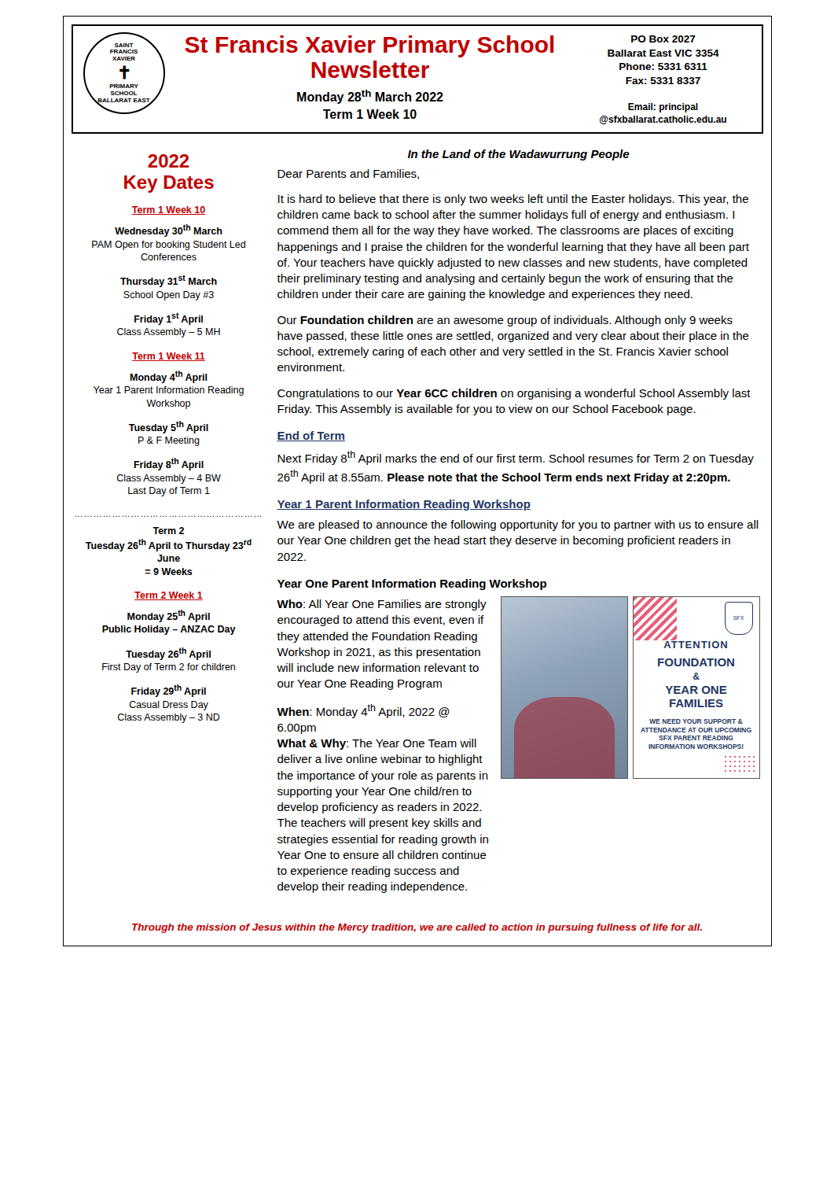Saint
Francis
Xavier
✝
Primary
School
Ballarat East
St Francis Xavier Primary School
Newsletter
Monday 28th March 2022
Term 1 Week 10
PO Box 2027
Ballarat East VIC 3354
Phone: 5331 6311
Fax: 5331 8337
Email: principal @sfxballarat.catholic.edu.au
2022
Key Dates
Term 1 Week 10
Wednesday 30th March
PAM Open for booking Student Led Conferences
Thursday 31st March
School Open Day #3
Friday 1st April
Class Assembly – 5 MH
Term 1 Week 11
Monday 4th April
Year 1 Parent Information Reading Workshop
Tuesday 5th April
P & F Meeting
Friday 8th April
Class Assembly – 4 BW
Last Day of Term 1
……………………………………………………
Term 2
Tuesday 26th April to Thursday 23rd June
= 9 Weeks
Term 2 Week 1
Monday 25th April
Public Holiday – ANZAC Day
Tuesday 26th April
First Day of Term 2 for children
Friday 29th April
Casual Dress Day
Class Assembly – 3 ND
In the Land of the Wadawurrung People
Dear Parents and Families,
It is hard to believe that there is only two weeks left until the Easter holidays. This year, the children came back to school after the summer holidays full of energy and enthusiasm. I commend them all for the way they have worked. The classrooms are places of exciting happenings and I praise the children for the wonderful learning that they have all been part of. Your teachers have quickly adjusted to new classes and new students, have completed their preliminary testing and analysing and certainly begun the work of ensuring that the children under their care are gaining the knowledge and experiences they need.
Our Foundation children are an awesome group of individuals. Although only 9 weeks have passed, these little ones are settled, organized and very clear about their place in the school, extremely caring of each other and very settled in the St. Francis Xavier school environment.
Congratulations to our Year 6CC children on organising a wonderful School Assembly last Friday. This Assembly is available for you to view on our School Facebook page.
End of Term
Next Friday 8th April marks the end of our first term. School resumes for Term 2 on Tuesday 26th April at 8.55am. Please note that the School Term ends next Friday at 2:20pm.
Year 1 Parent Information Reading Workshop
We are pleased to announce the following opportunity for you to partner with us to ensure all our Year One children get the head start they deserve in becoming proficient readers in 2022.
Year One Parent Information Reading Workshop
Who: All Year One Families are strongly encouraged to attend this event, even if they attended the Foundation Reading Workshop in 2021, as this presentation will include new information relevant to our Year One Reading Program
When: Monday 4th April, 2022 @ 6.00pm
What & Why: The Year One Team will deliver a live online webinar to highlight the importance of your role as parents in supporting your Year One child/ren to develop proficiency as readers in 2022. The teachers will present key skills and strategies essential for reading growth in Year One to ensure all children continue to experience reading success and develop their reading independence.
SFX
ATTENTION
FOUNDATION
&
YEAR ONE
FAMILIES
WE NEED YOUR SUPPORT & ATTENDANCE AT OUR UPCOMING SFX PARENT READING INFORMATION WORKSHOPS!
Through the mission of Jesus within the Mercy tradition, we are called to action in pursuing fullness of life for all.